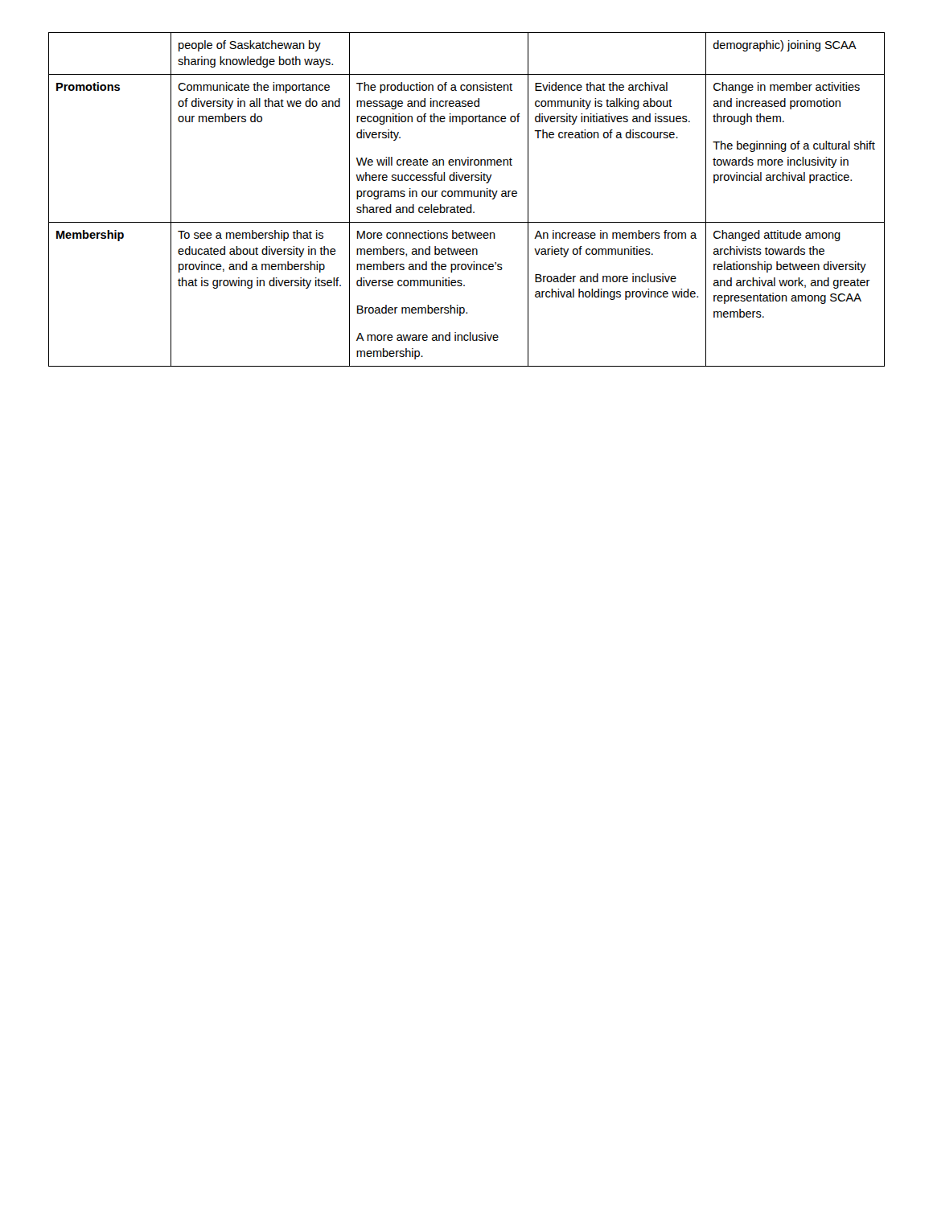| | people of Saskatchewan by sharing knowledge both ways. | | | demographic) joining SCAA |
| Promotions | Communicate the importance of diversity in all that we do and our members do | The production of a consistent message and increased recognition of the importance of diversity. We will create an environment where successful diversity programs in our community are shared and celebrated. | Evidence that the archival community is talking about diversity initiatives and issues. The creation of a discourse. | Change in member activities and increased promotion through them. The beginning of a cultural shift towards more inclusivity in provincial archival practice. |
| Membership | To see a membership that is educated about diversity in the province, and a membership that is growing in diversity itself. | More connections between members, and between members and the province’s diverse communities. Broader membership. A more aware and inclusive membership. | An increase in members from a variety of communities. Broader and more inclusive archival holdings province wide. | Changed attitude among archivists towards the relationship between diversity and archival work, and greater representation among SCAA members. |